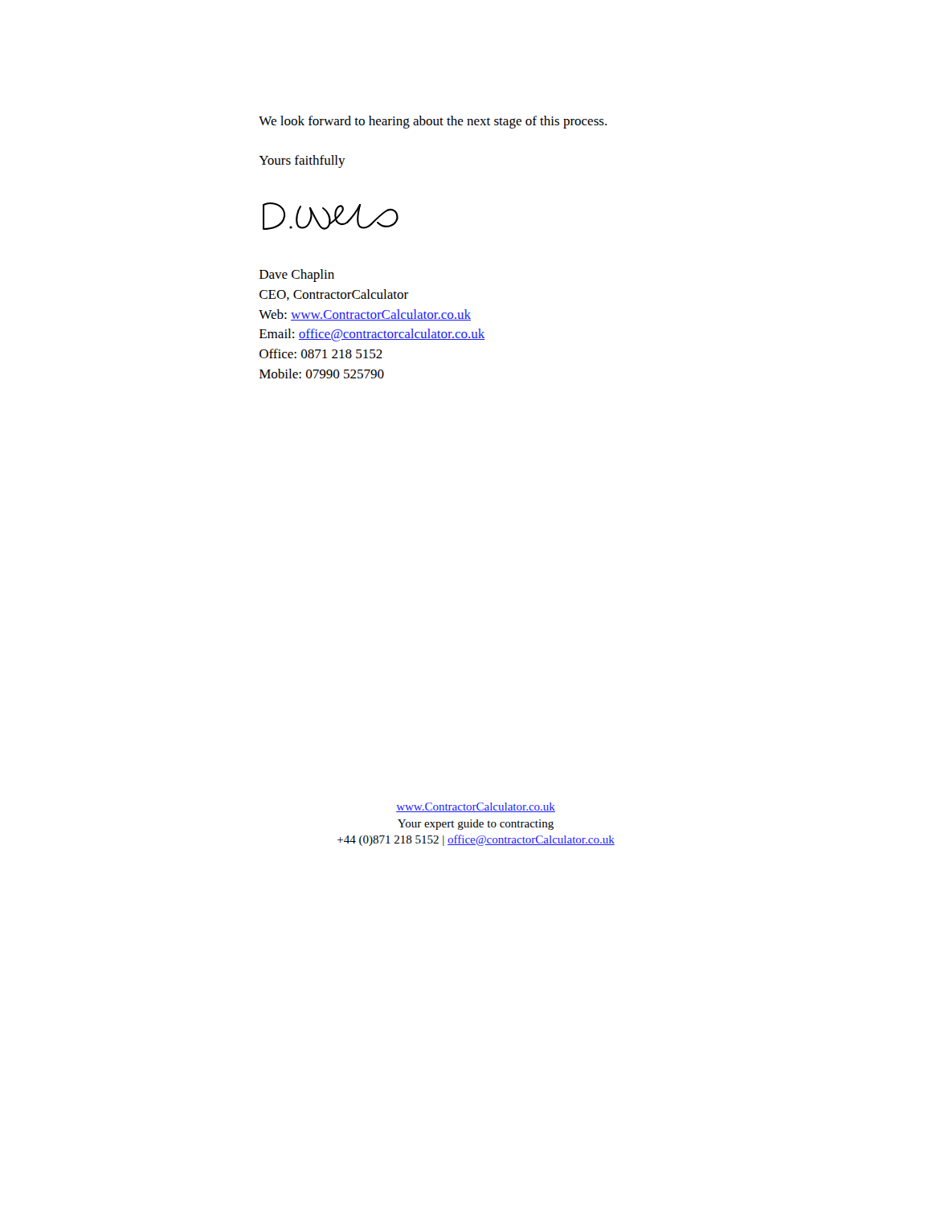We look forward to hearing about the next stage of this process.
Yours faithfully
Dave Chaplin
CEO, ContractorCalculator
Web: www.ContractorCalculator.co.uk
Email: office@contractorcalculator.co.uk
Office: 0871 218 5152
Mobile: 07990 525790
www.ContractorCalculator.co.uk
Your expert guide to contracting
+44 (0)871 218 5152 | office@contractorCalculator.co.uk